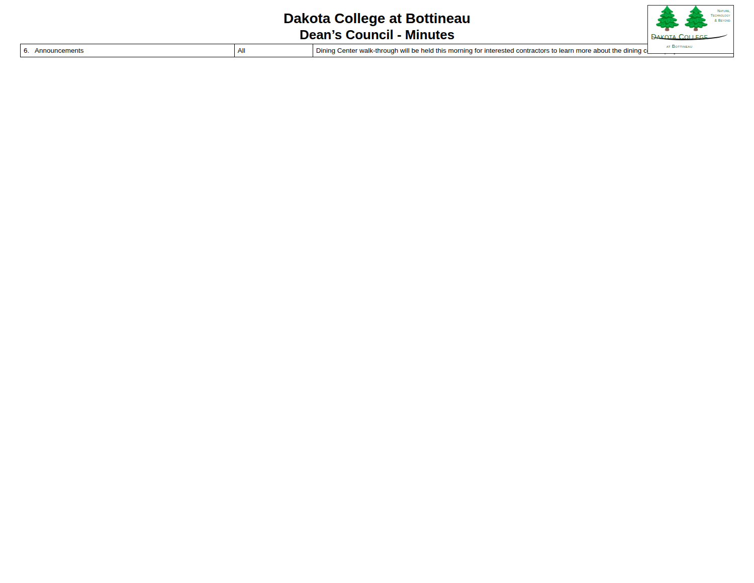Nature,
Technology
& Beyond
🌲🌲
Dakota College
at Bottineau
Dakota College at Bottineau
Dean’s Council - Minutes
| 6. Announcements | All | Dining Center walk-through will be held this morning for interested contractors to learn more about the dining center project. |